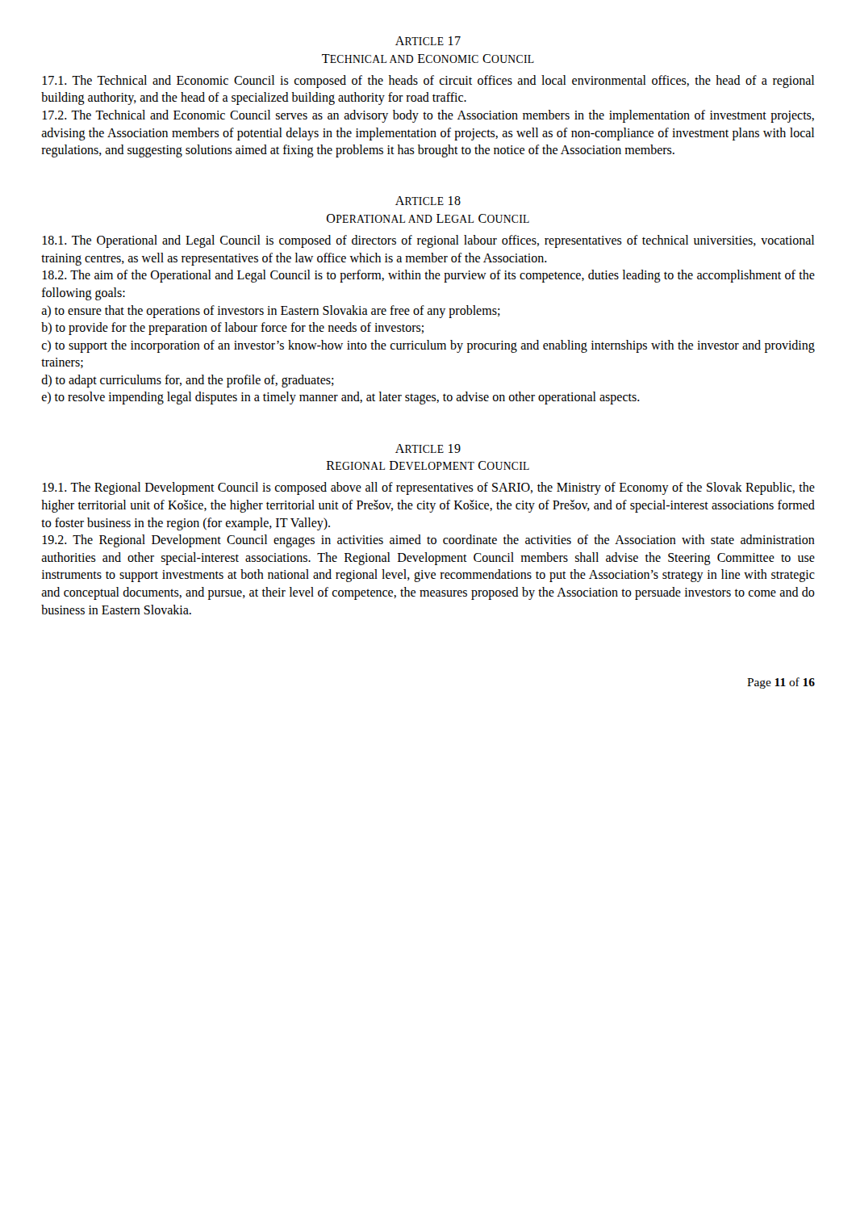ARTICLE 17
TECHNICAL AND ECONOMIC COUNCIL
17.1. The Technical and Economic Council is composed of the heads of circuit offices and local environmental offices, the head of a regional building authority, and the head of a specialized building authority for road traffic.
17.2. The Technical and Economic Council serves as an advisory body to the Association members in the implementation of investment projects, advising the Association members of potential delays in the implementation of projects, as well as of non-compliance of investment plans with local regulations, and suggesting solutions aimed at fixing the problems it has brought to the notice of the Association members.
ARTICLE 18
OPERATIONAL AND LEGAL COUNCIL
18.1. The Operational and Legal Council is composed of directors of regional labour offices, representatives of technical universities, vocational training centres, as well as representatives of the law office which is a member of the Association.
18.2. The aim of the Operational and Legal Council is to perform, within the purview of its competence, duties leading to the accomplishment of the following goals:
a) to ensure that the operations of investors in Eastern Slovakia are free of any problems;
b) to provide for the preparation of labour force for the needs of investors;
c) to support the incorporation of an investor’s know-how into the curriculum by procuring and enabling internships with the investor and providing trainers;
d) to adapt curriculums for, and the profile of, graduates;
e) to resolve impending legal disputes in a timely manner and, at later stages, to advise on other operational aspects.
ARTICLE 19
REGIONAL DEVELOPMENT COUNCIL
19.1. The Regional Development Council is composed above all of representatives of SARIO, the Ministry of Economy of the Slovak Republic, the higher territorial unit of Košice, the higher territorial unit of Prešov, the city of Košice, the city of Prešov, and of special-interest associations formed to foster business in the region (for example, IT Valley).
19.2. The Regional Development Council engages in activities aimed to coordinate the activities of the Association with state administration authorities and other special-interest associations. The Regional Development Council members shall advise the Steering Committee to use instruments to support investments at both national and regional level, give recommendations to put the Association’s strategy in line with strategic and conceptual documents, and pursue, at their level of competence, the measures proposed by the Association to persuade investors to come and do business in Eastern Slovakia.
Page 11 of 16